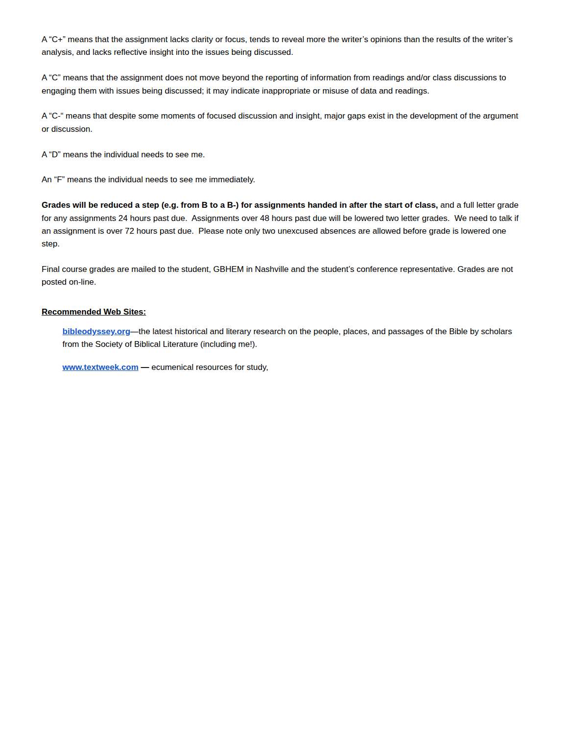A “C+” means that the assignment lacks clarity or focus, tends to reveal more the writer’s opinions than the results of the writer’s analysis, and lacks reflective insight into the issues being discussed.
A “C” means that the assignment does not move beyond the reporting of information from readings and/or class discussions to engaging them with issues being discussed; it may indicate inappropriate or misuse of data and readings.
A “C-“ means that despite some moments of focused discussion and insight, major gaps exist in the development of the argument or discussion.
A “D” means the individual needs to see me.
An “F” means the individual needs to see me immediately.
Grades will be reduced a step (e.g. from B to a B-) for assignments handed in after the start of class, and a full letter grade for any assignments 24 hours past due. Assignments over 48 hours past due will be lowered two letter grades. We need to talk if an assignment is over 72 hours past due. Please note only two unexcused absences are allowed before grade is lowered one step.
Final course grades are mailed to the student, GBHEM in Nashville and the student’s conference representative. Grades are not posted on-line.
Recommended Web Sites:
bibleodyssey.org—the latest historical and literary research on the people, places, and passages of the Bible by scholars from the Society of Biblical Literature (including me!).
www.textweek.com — ecumenical resources for study,